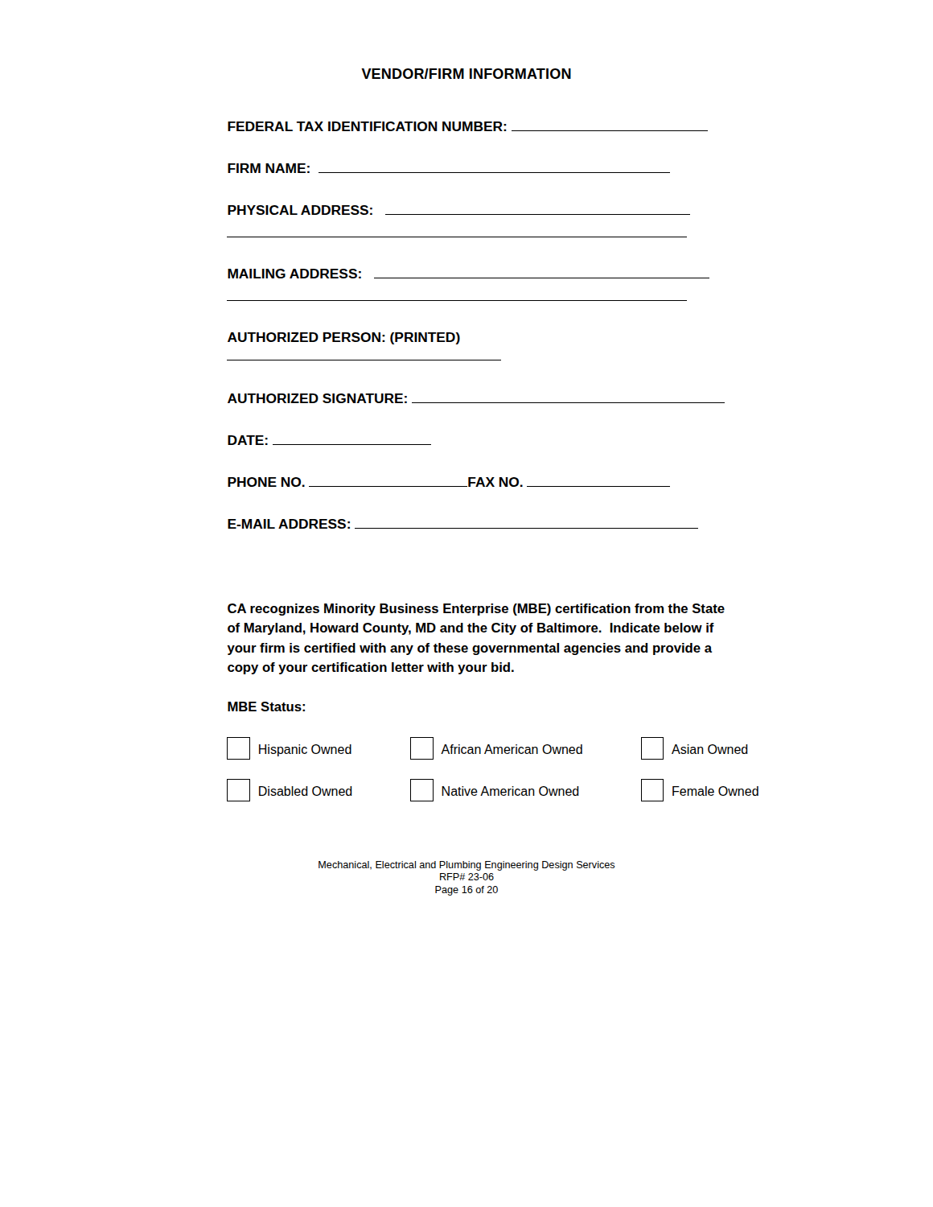VENDOR/FIRM INFORMATION
FEDERAL TAX IDENTIFICATION NUMBER:
FIRM NAME:
PHYSICAL ADDRESS:
MAILING ADDRESS:
AUTHORIZED PERSON: (PRINTED)
AUTHORIZED SIGNATURE:
DATE:
PHONE NO. FAX NO.
E-MAIL ADDRESS:
CA recognizes Minority Business Enterprise (MBE) certification from the State of Maryland, Howard County, MD and the City of Baltimore. Indicate below if your firm is certified with any of these governmental agencies and provide a copy of your certification letter with your bid.
MBE Status:
| | Hispanic Owned | | African American Owned | | Asian Owned |
| | Disabled Owned | | Native American Owned | | Female Owned |
Mechanical, Electrical and Plumbing Engineering Design Services
RFP# 23-06
Page 16 of 20